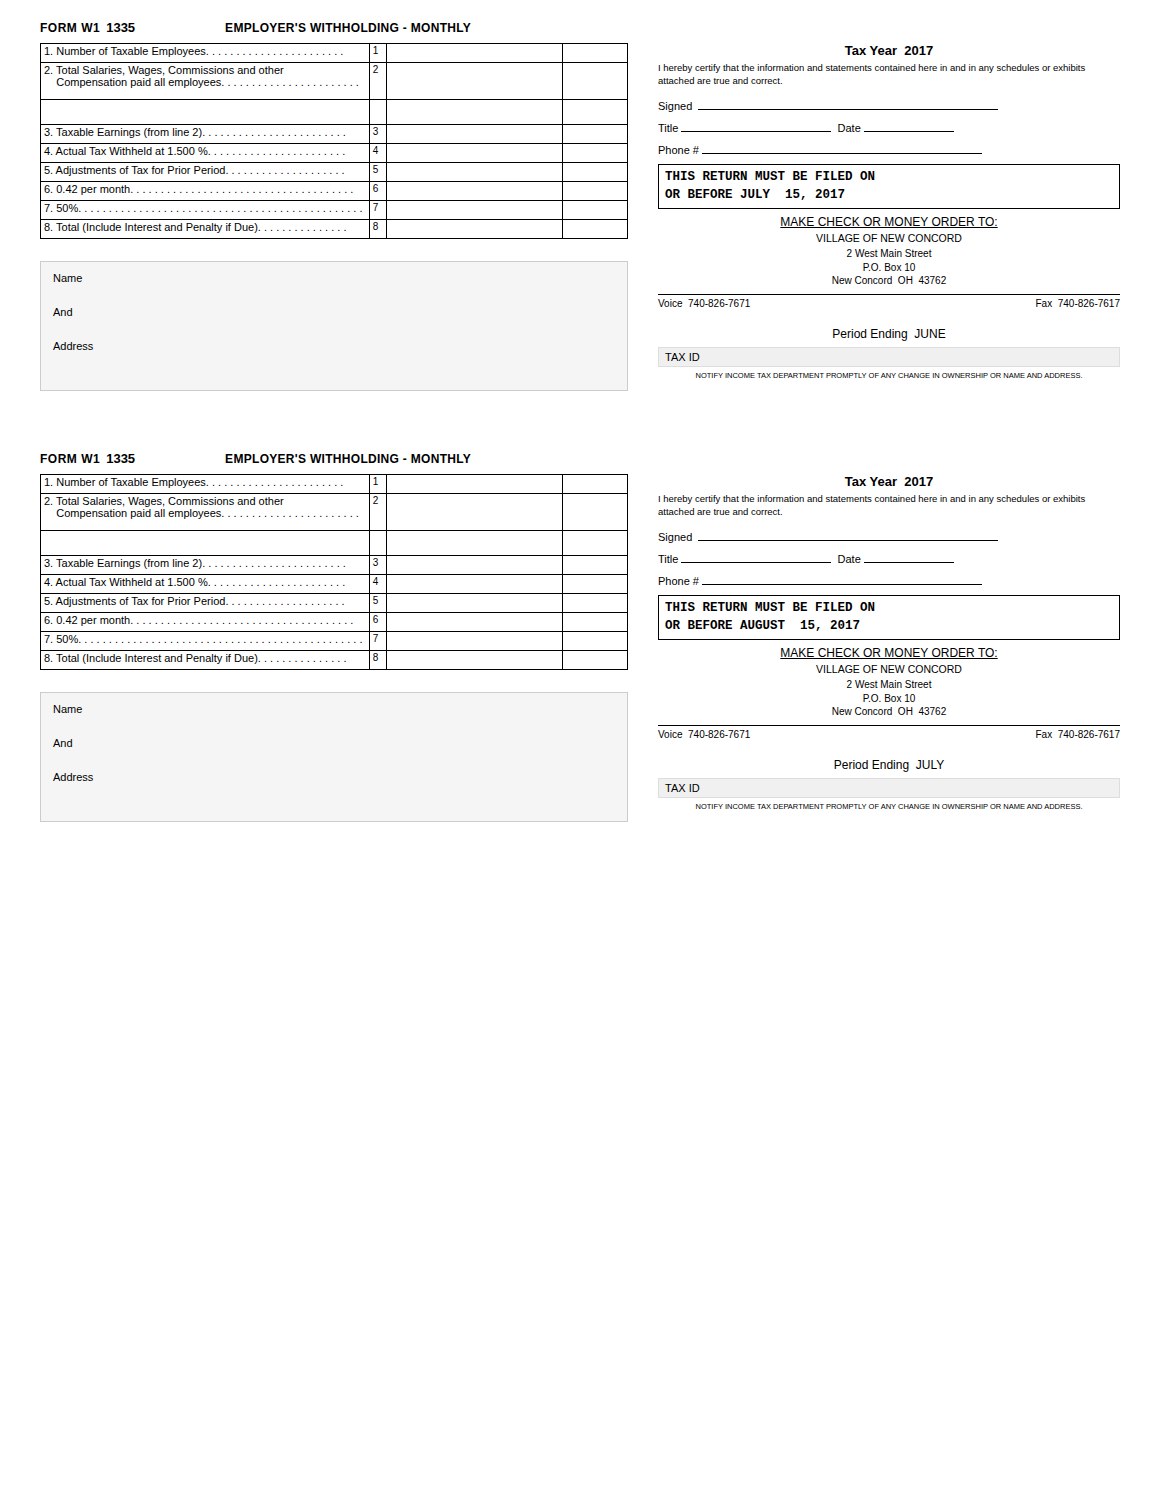FORM W11335 EMPLOYER'S WITHHOLDING - MONTHLY
| 1. Number of Taxable Employees . . . . . . . . . . . . . . . . . . . . . . . | 1 | | |
| 2. Total Salaries, Wages, Commissions and other Compensation paid all employees . . . . . . . . . . . . . . . . . . . . . . . | 2 | | |
| 3. Taxable Earnings (from line 2) . . . . . . . . . . . . . . . . . . . . . . . . | 3 | | |
| 4. Actual Tax Withheld at 1.500 % . . . . . . . . . . . . . . . . . . . . . . . | 4 | | |
| 5. Adjustments of Tax for Prior Period . . . . . . . . . . . . . . . . . . . . | 5 | | |
| 6. 0.42 per month . . . . . . . . . . . . . . . . . . . . . . . . . . . . . . . . . . . . . | 6 | | |
| 7. 50% . . . . . . . . . . . . . . . . . . . . . . . . . . . . . . . . . . . . . . . . . . . . . . . | 7 | | |
| 8. Total (Include Interest and Penalty if Due) . . . . . . . . . . . . . . . | 8 | | |
Name
And
Address
Tax Year 2017
I hereby certify that the information and statements contained here in and in any schedules or exhibits attached are true and correct.
Signed
Title Date
Phone #
THIS RETURN MUST BE FILED ON
OR BEFORE JULY 15, 2017
MAKE CHECK OR MONEY ORDER TO:
VILLAGE OF NEW CONCORD
2 West Main Street
P.O. Box 10
New Concord OH 43762
Voice 740-826-7671 Fax 740-826-7617
Period Ending JUNE
TAX ID
NOTIFY INCOME TAX DEPARTMENT PROMPTLY OF ANY CHANGE IN OWNERSHIP OR NAME AND ADDRESS.
FORM W11335 EMPLOYER'S WITHHOLDING - MONTHLY
| 1. Number of Taxable Employees . . . . . . . . . . . . . . . . . . . . . . . | 1 | | |
| 2. Total Salaries, Wages, Commissions and other Compensation paid all employees . . . . . . . . . . . . . . . . . . . . . . . | 2 | | |
| 3. Taxable Earnings (from line 2) . . . . . . . . . . . . . . . . . . . . . . . . | 3 | | |
| 4. Actual Tax Withheld at 1.500 % . . . . . . . . . . . . . . . . . . . . . . . | 4 | | |
| 5. Adjustments of Tax for Prior Period . . . . . . . . . . . . . . . . . . . . | 5 | | |
| 6. 0.42 per month . . . . . . . . . . . . . . . . . . . . . . . . . . . . . . . . . . . . . | 6 | | |
| 7. 50% . . . . . . . . . . . . . . . . . . . . . . . . . . . . . . . . . . . . . . . . . . . . . . . | 7 | | |
| 8. Total (Include Interest and Penalty if Due) . . . . . . . . . . . . . . . | 8 | | |
Name
And
Address
Tax Year 2017
I hereby certify that the information and statements contained here in and in any schedules or exhibits attached are true and correct.
Signed
Title Date
Phone #
THIS RETURN MUST BE FILED ON
OR BEFORE AUGUST 15, 2017
MAKE CHECK OR MONEY ORDER TO:
VILLAGE OF NEW CONCORD
2 West Main Street
P.O. Box 10
New Concord OH 43762
Voice 740-826-7671 Fax 740-826-7617
Period Ending JULY
TAX ID
NOTIFY INCOME TAX DEPARTMENT PROMPTLY OF ANY CHANGE IN OWNERSHIP OR NAME AND ADDRESS.